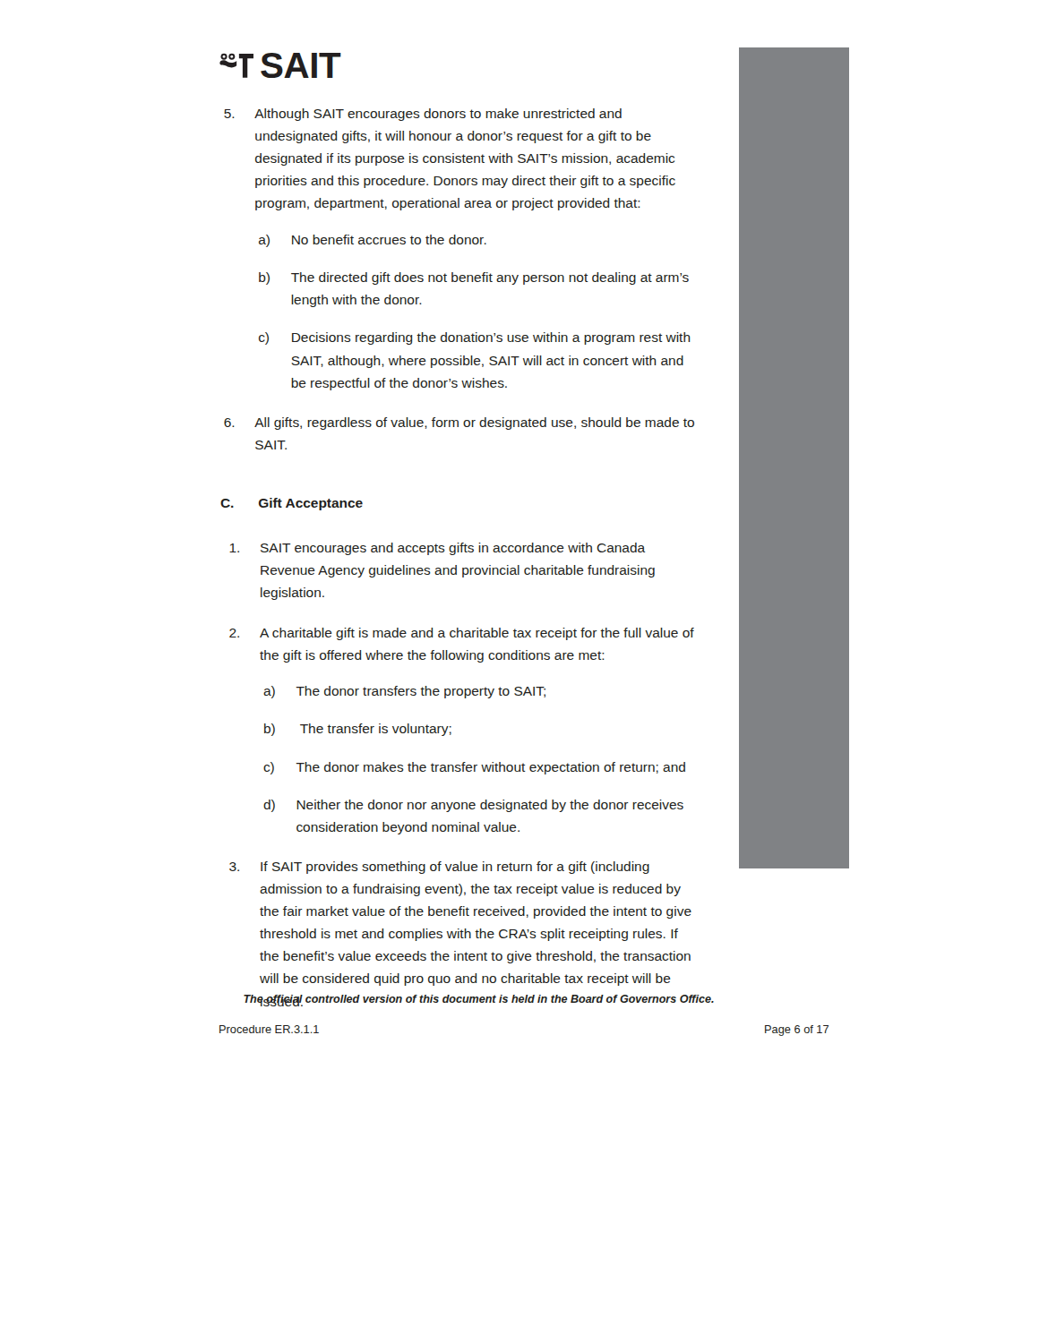PROCEDURE
SAIT
5. Although SAIT encourages donors to make unrestricted and undesignated gifts, it will honour a donor’s request for a gift to be designated if its purpose is consistent with SAIT’s mission, academic priorities and this procedure. Donors may direct their gift to a specific program, department, operational area or project provided that:
a) No benefit accrues to the donor.
b) The directed gift does not benefit any person not dealing at arm’s length with the donor.
c) Decisions regarding the donation’s use within a program rest with SAIT, although, where possible, SAIT will act in concert with and be respectful of the donor’s wishes.
6. All gifts, regardless of value, form or designated use, should be made to SAIT.
C. Gift Acceptance
1. SAIT encourages and accepts gifts in accordance with Canada Revenue Agency guidelines and provincial charitable fundraising legislation.
2. A charitable gift is made and a charitable tax receipt for the full value of the gift is offered where the following conditions are met:
a) The donor transfers the property to SAIT;
b) The transfer is voluntary;
c) The donor makes the transfer without expectation of return; and
d) Neither the donor nor anyone designated by the donor receives consideration beyond nominal value.
3. If SAIT provides something of value in return for a gift (including admission to a fundraising event), the tax receipt value is reduced by the fair market value of the benefit received, provided the intent to give threshold is met and complies with the CRA’s split receipting rules. If the benefit’s value exceeds the intent to give threshold, the transaction will be considered quid pro quo and no charitable tax receipt will be issued.
The official controlled version of this document is held in the Board of Governors Office.
Procedure ER.3.1.1 Page 6 of 17